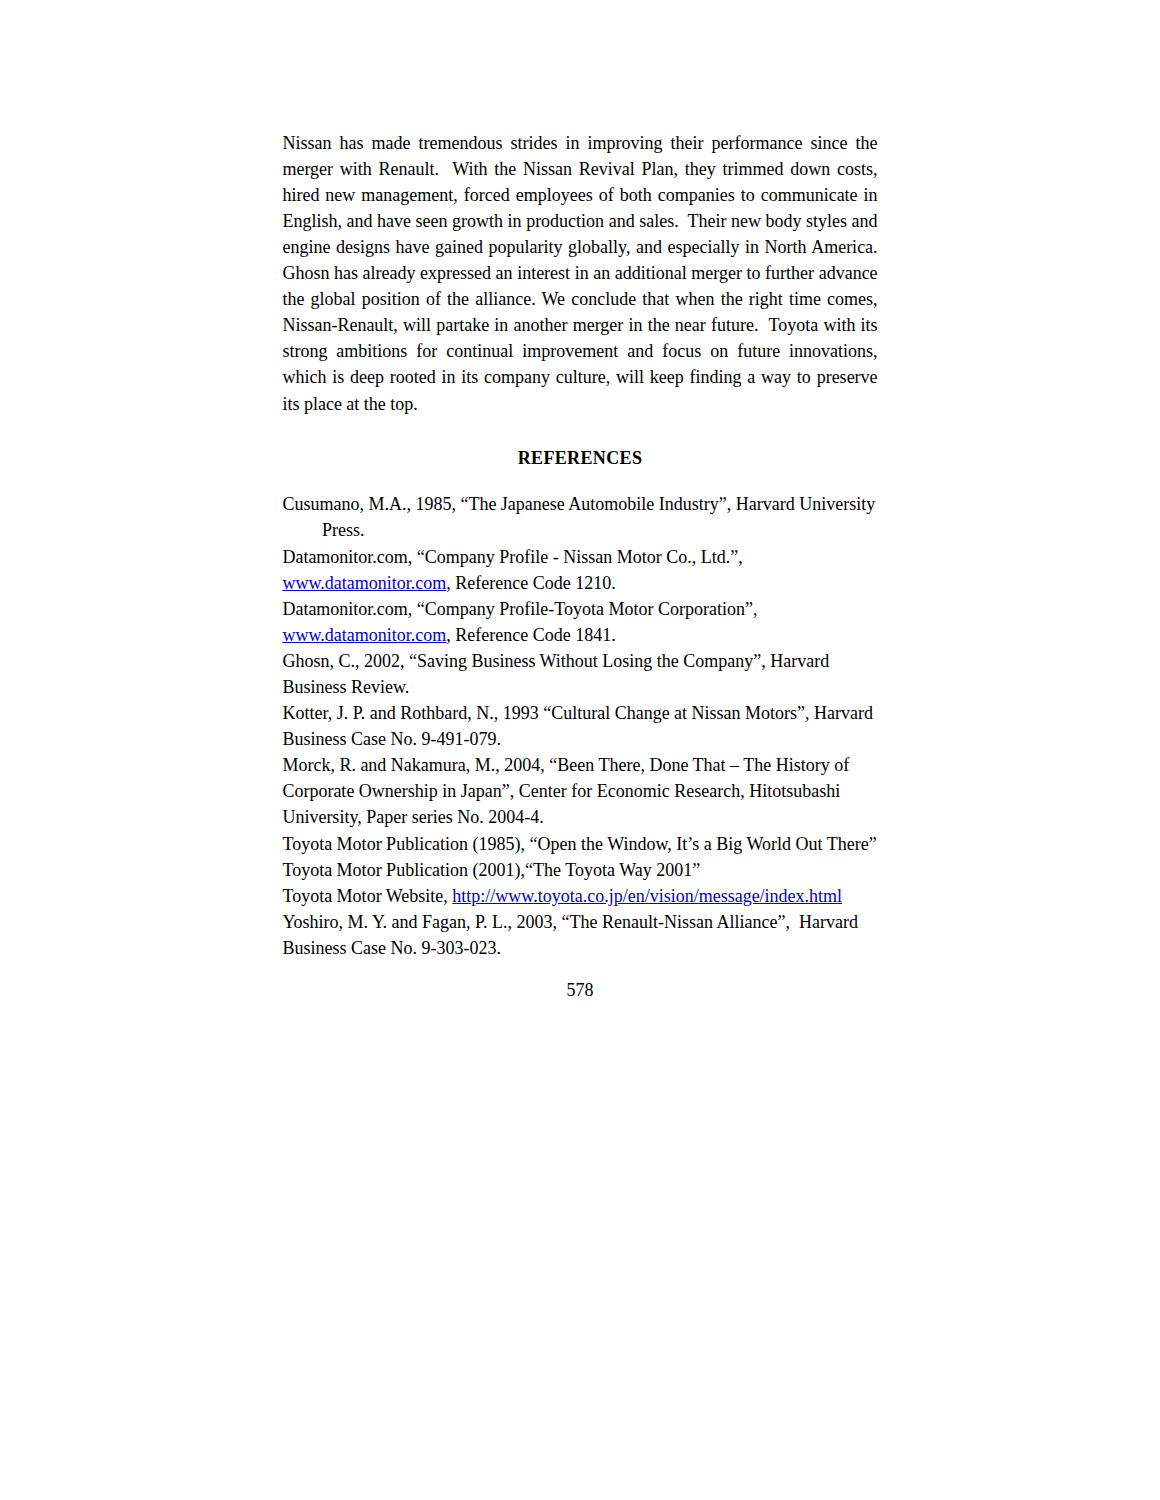Nissan has made tremendous strides in improving their performance since the merger with Renault. With the Nissan Revival Plan, they trimmed down costs, hired new management, forced employees of both companies to communicate in English, and have seen growth in production and sales. Their new body styles and engine designs have gained popularity globally, and especially in North America. Ghosn has already expressed an interest in an additional merger to further advance the global position of the alliance. We conclude that when the right time comes, Nissan-Renault, will partake in another merger in the near future. Toyota with its strong ambitions for continual improvement and focus on future innovations, which is deep rooted in its company culture, will keep finding a way to preserve its place at the top.
REFERENCES
Cusumano, M.A., 1985, “The Japanese Automobile Industry”, Harvard University Press.
Datamonitor.com, “Company Profile - Nissan Motor Co., Ltd.”, www.datamonitor.com, Reference Code 1210.
Datamonitor.com, “Company Profile-Toyota Motor Corporation”, www.datamonitor.com, Reference Code 1841.
Ghosn, C., 2002, “Saving Business Without Losing the Company”, Harvard Business Review.
Kotter, J. P. and Rothbard, N., 1993 “Cultural Change at Nissan Motors”, Harvard Business Case No. 9-491-079.
Morck, R. and Nakamura, M., 2004, “Been There, Done That – The History of Corporate Ownership in Japan”, Center for Economic Research, Hitotsubashi University, Paper series No. 2004-4.
Toyota Motor Publication (1985), “Open the Window, It’s a Big World Out There”
Toyota Motor Publication (2001),“The Toyota Way 2001”
Toyota Motor Website, http://www.toyota.co.jp/en/vision/message/index.html
Yoshiro, M. Y. and Fagan, P. L., 2003, “The Renault-Nissan Alliance”, Harvard Business Case No. 9-303-023.
578